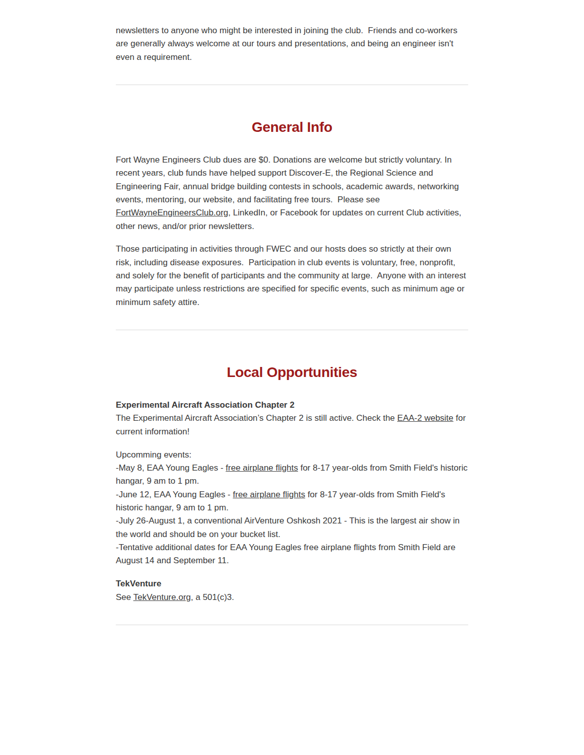newsletters to anyone who might be interested in joining the club. Friends and co-workers are generally always welcome at our tours and presentations, and being an engineer isn't even a requirement.
General Info
Fort Wayne Engineers Club dues are $0. Donations are welcome but strictly voluntary. In recent years, club funds have helped support Discover-E, the Regional Science and Engineering Fair, annual bridge building contests in schools, academic awards, networking events, mentoring, our website, and facilitating free tours. Please see FortWayneEngineersClub.org, LinkedIn, or Facebook for updates on current Club activities, other news, and/or prior newsletters.
Those participating in activities through FWEC and our hosts does so strictly at their own risk, including disease exposures. Participation in club events is voluntary, free, nonprofit, and solely for the benefit of participants and the community at large. Anyone with an interest may participate unless restrictions are specified for specific events, such as minimum age or minimum safety attire.
Local Opportunities
Experimental Aircraft Association Chapter 2
The Experimental Aircraft Association’s Chapter 2 is still active. Check the EAA-2 website for current information!
Upcomming events:
-May 8, EAA Young Eagles - free airplane flights for 8-17 year-olds from Smith Field's historic hangar, 9 am to 1 pm.
-June 12, EAA Young Eagles - free airplane flights for 8-17 year-olds from Smith Field's historic hangar, 9 am to 1 pm.
-July 26-August 1, a conventional AirVenture Oshkosh 2021 - This is the largest air show in the world and should be on your bucket list.
-Tentative additional dates for EAA Young Eagles free airplane flights from Smith Field are August 14 and September 11.
TekVenture
See TekVenture.org, a 501(c)3.